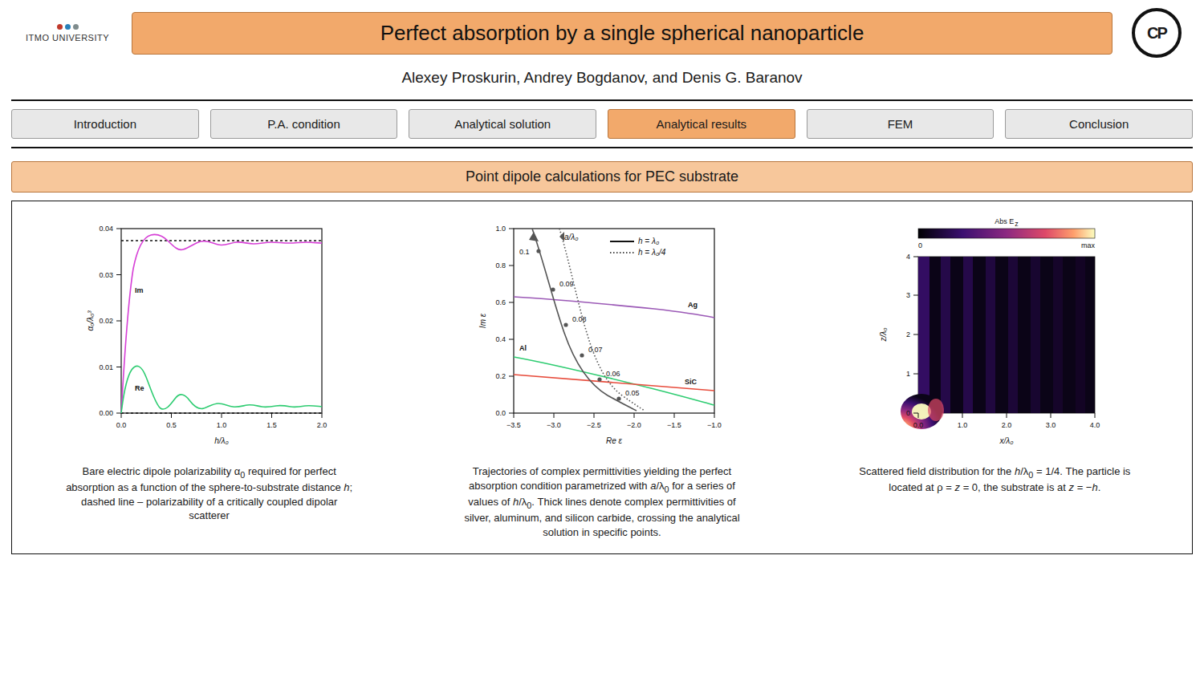ITMO UNIVERSITY
Perfect absorption by a single spherical nanoparticle
CP
Alexey Proskurin, Andrey Bogdanov, and Denis G. Baranov
Introduction
P.A. condition
Analytical solution
Analytical results
FEM
Conclusion
Point dipole calculations for PEC substrate
0.00 0.01 0.02 0.03 0.04 0.0 0.5 1.0 1.5 2.0 h/λ₀ α₀/λ₀³ Im Re
Bare electric dipole polarizability α0 required for perfect absorption as a function of the sphere-to-substrate distance h; dashed line – polarizability of a critically coupled dipolar scatterer
0.0 0.2 0.4 0.6 0.8 1.0 −3.5 −3.0 −2.5 −2.0 −1.5 −1.0 Re ε Im ε h = λ₀ h = λ₀/4 Ag Al SiC 0.1 0.09 0.08 0.07 0.06 0.05 a/λ₀
Trajectories of complex permittivities yielding the perfect absorption condition parametrized with a/λ0 for a series of values of h/λ0. Thick lines denote complex permittivities of silver, aluminum, and silicon carbide, crossing the analytical solution in specific points.
Abs E z 0 max 0 1 2 3 4 0.0 1.0 2.0 3.0 4.0 x/λ₀ z/λ₀
Scattered field distribution for the h/λ0 = 1/4. The particle is located at ρ = z = 0, the substrate is at z = −h.